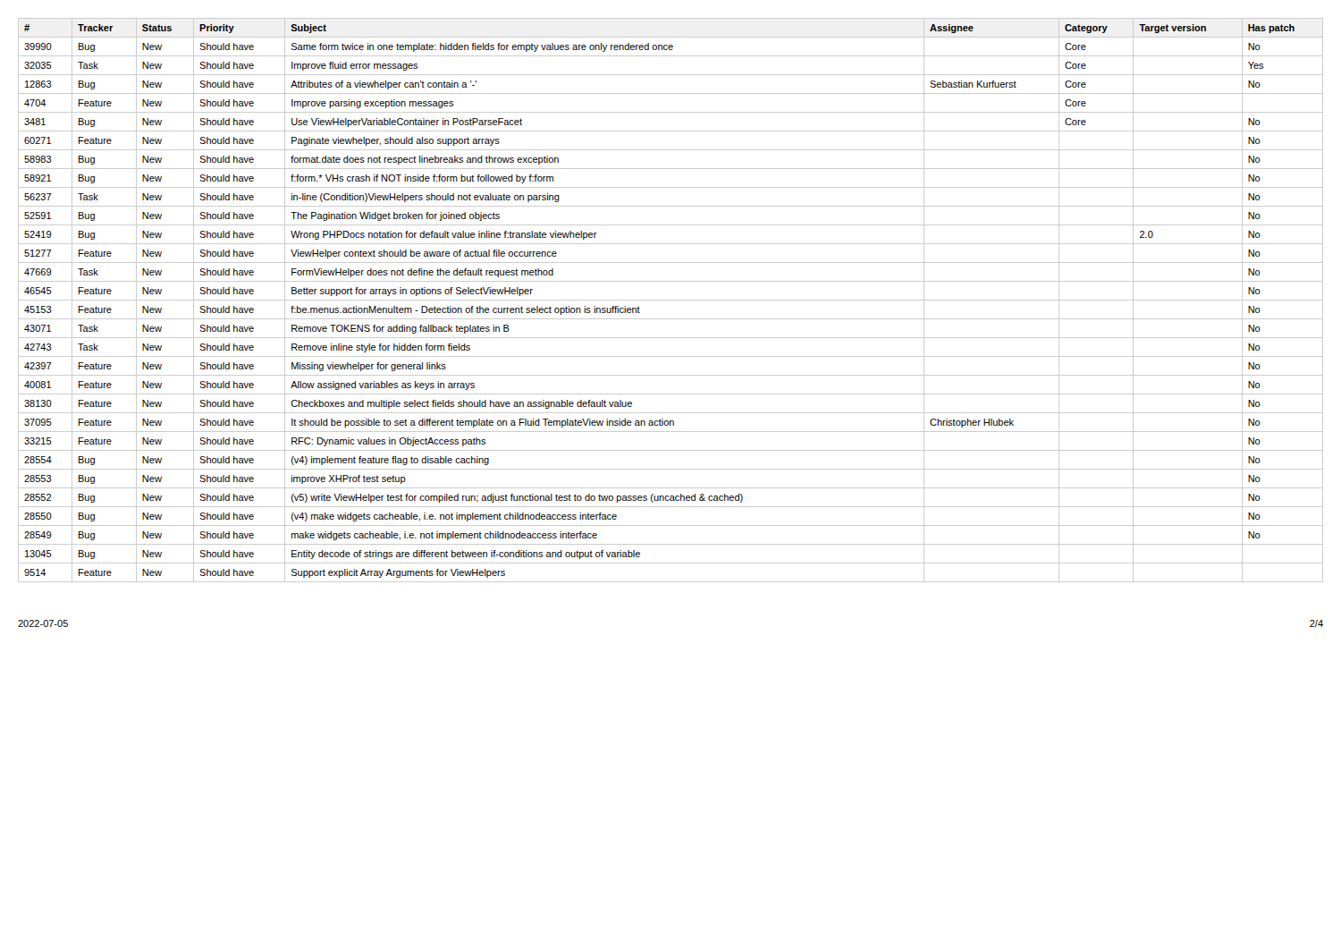| # | Tracker | Status | Priority | Subject | Assignee | Category | Target version | Has patch |
| --- | --- | --- | --- | --- | --- | --- | --- | --- |
| 39990 | Bug | New | Should have | Same form twice in one template: hidden fields for empty values are only rendered once | | Core | | No |
| 32035 | Task | New | Should have | Improve fluid error messages | | Core | | Yes |
| 12863 | Bug | New | Should have | Attributes of a viewhelper can't contain a '-' | Sebastian Kurfuerst | Core | | No |
| 4704 | Feature | New | Should have | Improve parsing exception messages | | Core | | |
| 3481 | Bug | New | Should have | Use ViewHelperVariableContainer in PostParseFacet | | Core | | No |
| 60271 | Feature | New | Should have | Paginate viewhelper, should also support arrays | | | | No |
| 58983 | Bug | New | Should have | format.date does not respect linebreaks and throws exception | | | | No |
| 58921 | Bug | New | Should have | f:form.* VHs crash if NOT inside f:form but followed by f:form | | | | No |
| 56237 | Task | New | Should have | in-line (Condition)ViewHelpers should not evaluate on parsing | | | | No |
| 52591 | Bug | New | Should have | The Pagination Widget broken for joined objects | | | | No |
| 52419 | Bug | New | Should have | Wrong PHPDocs notation for default value inline f:translate viewhelper | | | 2.0 | No |
| 51277 | Feature | New | Should have | ViewHelper context should be aware of actual file occurrence | | | | No |
| 47669 | Task | New | Should have | FormViewHelper does not define the default request method | | | | No |
| 46545 | Feature | New | Should have | Better support for arrays in options of SelectViewHelper | | | | No |
| 45153 | Feature | New | Should have | f:be.menus.actionMenuItem - Detection of the current select option is insufficient | | | | No |
| 43071 | Task | New | Should have | Remove TOKENS for adding fallback teplates in B | | | | No |
| 42743 | Task | New | Should have | Remove inline style for hidden form fields | | | | No |
| 42397 | Feature | New | Should have | Missing viewhelper for general links | | | | No |
| 40081 | Feature | New | Should have | Allow assigned variables as keys in arrays | | | | No |
| 38130 | Feature | New | Should have | Checkboxes and multiple select fields should have an assignable default value | | | | No |
| 37095 | Feature | New | Should have | It should be possible to set a different template on a Fluid TemplateView inside an action | Christopher Hlubek | | | No |
| 33215 | Feature | New | Should have | RFC: Dynamic values in ObjectAccess paths | | | | No |
| 28554 | Bug | New | Should have | (v4) implement feature flag to disable caching | | | | No |
| 28553 | Bug | New | Should have | improve XHProf test setup | | | | No |
| 28552 | Bug | New | Should have | (v5) write ViewHelper test for compiled run; adjust functional test to do two passes (uncached & cached) | | | | No |
| 28550 | Bug | New | Should have | (v4) make widgets cacheable, i.e. not implement childnodeaccess interface | | | | No |
| 28549 | Bug | New | Should have | make widgets cacheable, i.e. not implement childnodeaccess interface | | | | No |
| 13045 | Bug | New | Should have | Entity decode of strings are different between if-conditions and output of variable | | | | |
| 9514 | Feature | New | Should have | Support explicit Array Arguments for ViewHelpers | | | | |
2022-07-05 2/4